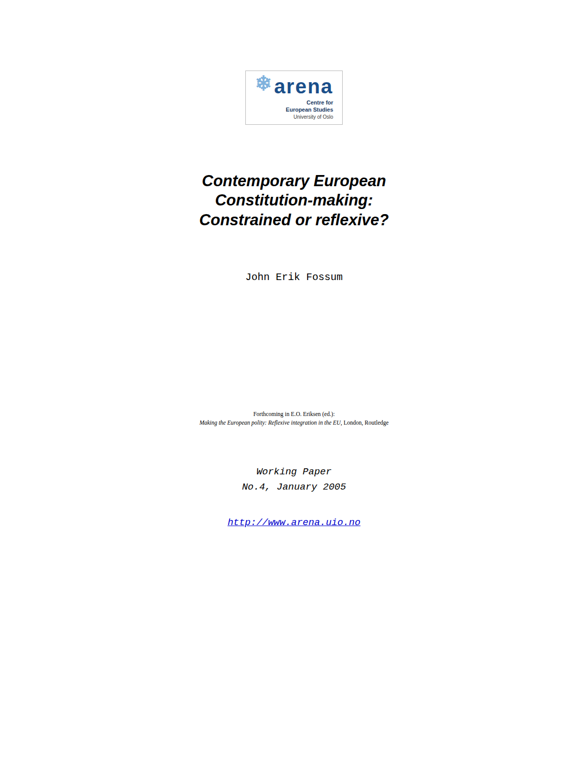❄arena
Centre for
European Studies
University of Oslo
Contemporary European
Constitution-making:
Constrained or reflexive?
John Erik Fossum
Forthcoming in E.O. Eriksen (ed.):
Making the European polity: Reflexive integration in the EU, London, Routledge
Working Paper
No.4, January 2005
http://www.arena.uio.no